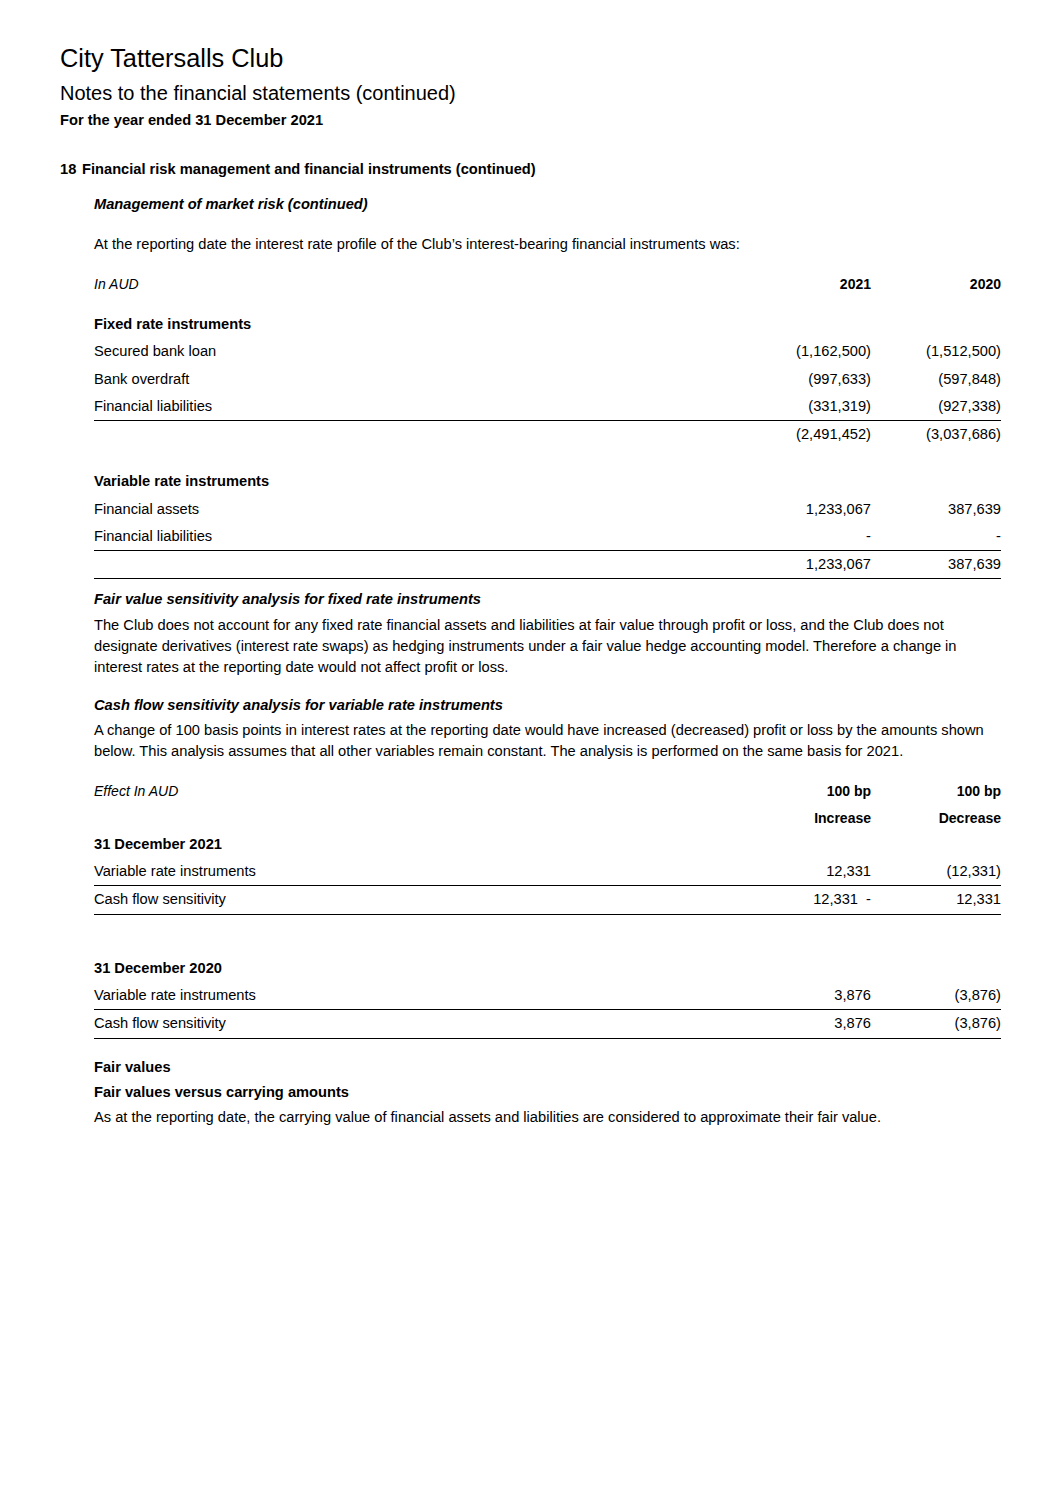City Tattersalls Club
Notes to the financial statements (continued)
For the year ended 31 December 2021
18 Financial risk management and financial instruments (continued)
Management of market risk (continued)
At the reporting date the interest rate profile of the Club’s interest-bearing financial instruments was:
| In AUD | 2021 | 2020 |
| Fixed rate instruments | | |
| Secured bank loan | (1,162,500) | (1,512,500) |
| Bank overdraft | (997,633) | (597,848) |
| Financial liabilities | (331,319) | (927,338) |
| | (2,491,452) | (3,037,686) |
| Variable rate instruments | | |
| Financial assets | 1,233,067 | 387,639 |
| Financial liabilities | - | - |
| | 1,233,067 | 387,639 |
Fair value sensitivity analysis for fixed rate instruments
The Club does not account for any fixed rate financial assets and liabilities at fair value through profit or loss, and the Club does not designate derivatives (interest rate swaps) as hedging instruments under a fair value hedge accounting model. Therefore a change in interest rates at the reporting date would not affect profit or loss.
Cash flow sensitivity analysis for variable rate instruments
A change of 100 basis points in interest rates at the reporting date would have increased (decreased) profit or loss by the amounts shown below. This analysis assumes that all other variables remain constant. The analysis is performed on the same basis for 2021.
| Effect In AUD | 100 bp | 100 bp |
| | Increase | Decrease |
| 31 December 2021 | | |
| Variable rate instruments | 12,331 | (12,331) |
| Cash flow sensitivity | 12,331 - | 12,331 |
| 31 December 2020 | | |
| Variable rate instruments | 3,876 | (3,876) |
| Cash flow sensitivity | 3,876 | (3,876) |
Fair values
Fair values versus carrying amounts
As at the reporting date, the carrying value of financial assets and liabilities are considered to approximate their fair value.